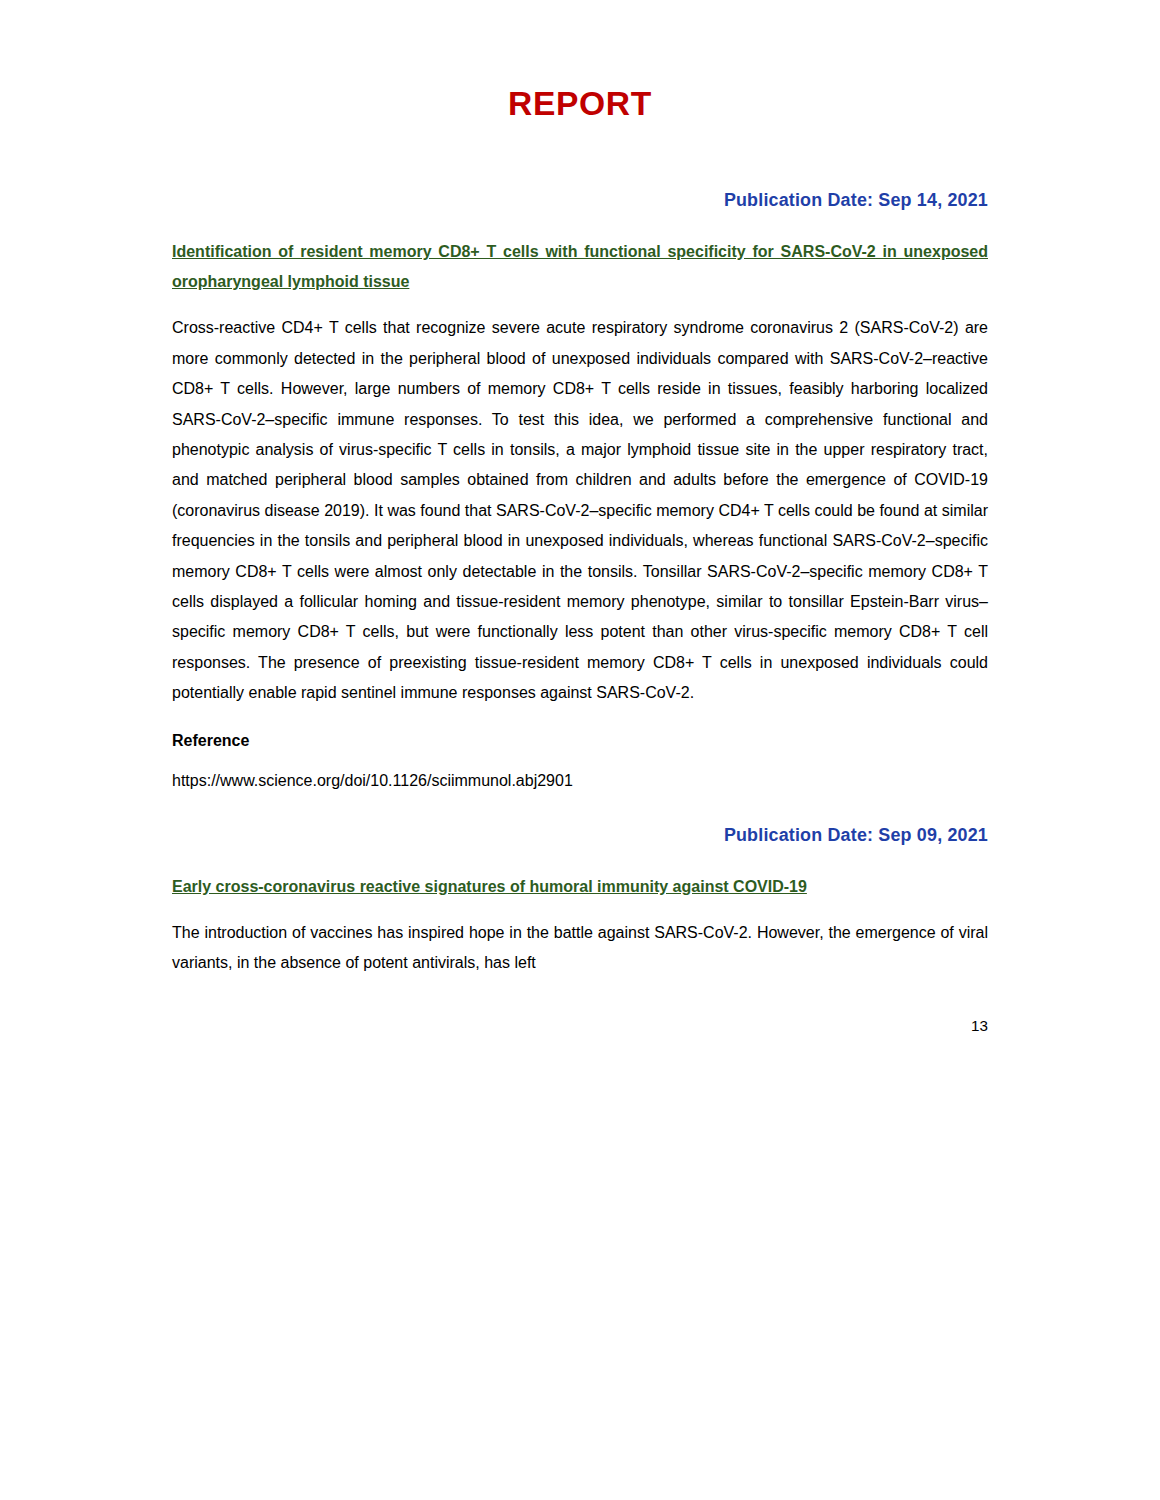REPORT
Publication Date: Sep 14, 2021
Identification of resident memory CD8+ T cells with functional specificity for SARS-CoV-2 in unexposed oropharyngeal lymphoid tissue
Cross-reactive CD4+ T cells that recognize severe acute respiratory syndrome coronavirus 2 (SARS-CoV-2) are more commonly detected in the peripheral blood of unexposed individuals compared with SARS-CoV-2–reactive CD8+ T cells. However, large numbers of memory CD8+ T cells reside in tissues, feasibly harboring localized SARS-CoV-2–specific immune responses. To test this idea, we performed a comprehensive functional and phenotypic analysis of virus-specific T cells in tonsils, a major lymphoid tissue site in the upper respiratory tract, and matched peripheral blood samples obtained from children and adults before the emergence of COVID-19 (coronavirus disease 2019). It was found that SARS-CoV-2–specific memory CD4+ T cells could be found at similar frequencies in the tonsils and peripheral blood in unexposed individuals, whereas functional SARS-CoV-2–specific memory CD8+ T cells were almost only detectable in the tonsils. Tonsillar SARS-CoV-2–specific memory CD8+ T cells displayed a follicular homing and tissue-resident memory phenotype, similar to tonsillar Epstein-Barr virus–specific memory CD8+ T cells, but were functionally less potent than other virus-specific memory CD8+ T cell responses. The presence of preexisting tissue-resident memory CD8+ T cells in unexposed individuals could potentially enable rapid sentinel immune responses against SARS-CoV-2.
Reference
https://www.science.org/doi/10.1126/sciimmunol.abj2901
Publication Date: Sep 09, 2021
Early cross-coronavirus reactive signatures of humoral immunity against COVID-19
The introduction of vaccines has inspired hope in the battle against SARS-CoV-2. However, the emergence of viral variants, in the absence of potent antivirals, has left
13